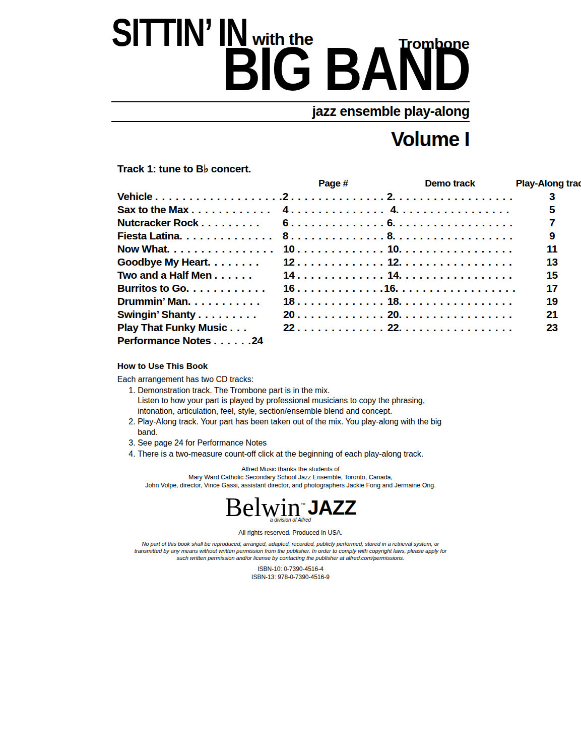Trombone
SITTIN’ IN
with the
BIG BAND
jazz ensemble play-along
Volume I
Track 1: tune to B♭ concert.
| | Page # | Demo track | Play-Along track |
| --- | --- | --- | --- |
| Vehicle . . . . . . . . . . . . . . . . . . . | 2 . . . . . . . . . . . . . . | 2 . . . . . . . . . . . . . . . . . . | 3 |
| Sax to the Max . . . . . . . . . . . . | 4 . . . . . . . . . . . . . . | 4 . . . . . . . . . . . . . . . . . | 5 |
| Nutcracker Rock . . . . . . . . . | 6 . . . . . . . . . . . . . . | 6 . . . . . . . . . . . . . . . . . . | 7 |
| Fiesta Latina . . . . . . . . . . . . . . | 8 . . . . . . . . . . . . . . | 8 . . . . . . . . . . . . . . . . . . | 9 |
| Now What . . . . . . . . . . . . . . . . | 10 . . . . . . . . . . . . . | 10 . . . . . . . . . . . . . . . . . | 11 |
| Goodbye My Heart . . . . . . . . | 12 . . . . . . . . . . . . . | 12 . . . . . . . . . . . . . . . . . | 13 |
| Two and a Half Men . . . . . . | 14 . . . . . . . . . . . . . | 14 . . . . . . . . . . . . . . . . . | 15 |
| Burritos to Go . . . . . . . . . . . . | 16 . . . . . . . . . . . . . | 16 . . . . . . . . . . . . . . . . . . | 17 |
| Drummin’ Man . . . . . . . . . . . | 18 . . . . . . . . . . . . . | 18 . . . . . . . . . . . . . . . . . | 19 |
| Swingin’ Shanty . . . . . . . . . | 20 . . . . . . . . . . . . . | 20 . . . . . . . . . . . . . . . . . | 21 |
| Play That Funky Music . . . | 22 . . . . . . . . . . . . . | 22 . . . . . . . . . . . . . . . . . | 23 |
Performance Notes . . . . . . 24
How to Use This Book
Each arrangement has two CD tracks:
Demonstration track. The Trombone part is in the mix.
Listen to how your part is played by professional musicians to copy the phrasing, intonation, articulation, feel, style, section/ensemble blend and concept.
Play-Along track. Your part has been taken out of the mix. You play-along with the big band.
See page 24 for Performance Notes
There is a two-measure count-off click at the beginning of each play-along track.
Alfred Music thanks the students of
Mary Ward Catholic Secondary School Jazz Ensemble, Toronto, Canada,
John Volpe, director, Vince Gassi, assistant director, and photographers Jackie Fong and Jermaine Ong.
Belwin™JAZZ
a division of Alfred
All rights reserved. Produced in USA.
No part of this book shall be reproduced, arranged, adapted, recorded, publicly performed, stored in a retrieval system, or transmitted by any means without written permission from the publisher. In order to comply with copyright laws, please apply for such written permission and/or license by contacting the publisher at alfred.com/permissions.
ISBN-10: 0-7390-4516-4
ISBN-13: 978-0-7390-4516-9